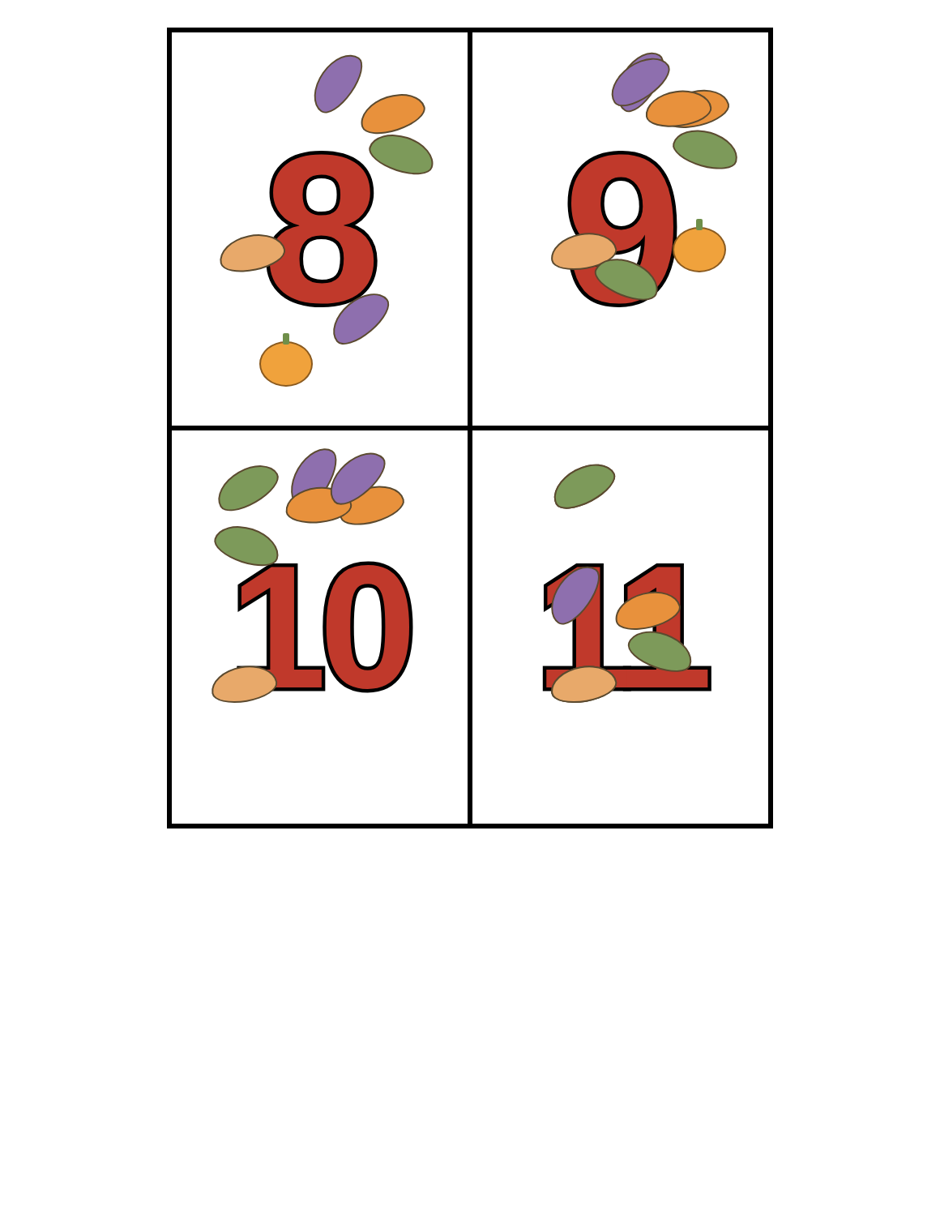8
9
10
11